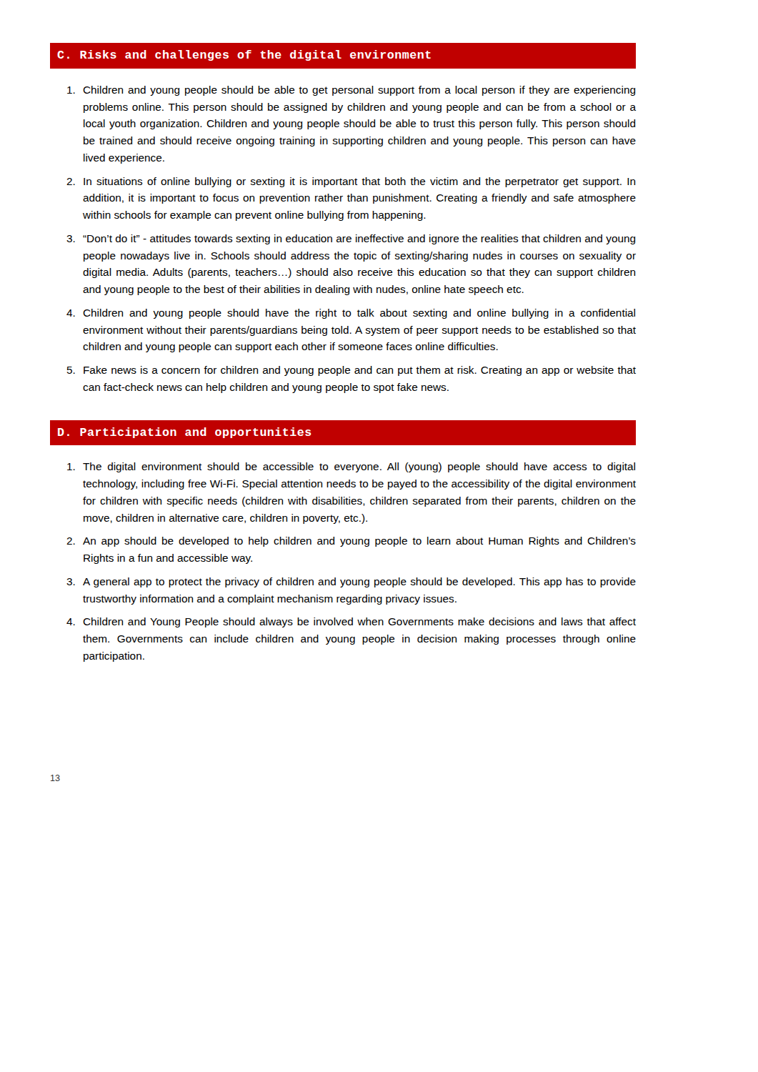C. Risks and challenges of the digital environment
Children and young people should be able to get personal support from a local person if they are experiencing problems online. This person should be assigned by children and young people and can be from a school or a local youth organization. Children and young people should be able to trust this person fully. This person should be trained and should receive ongoing training in supporting children and young people. This person can have lived experience.
In situations of online bullying or sexting it is important that both the victim and the perpetrator get support. In addition, it is important to focus on prevention rather than punishment. Creating a friendly and safe atmosphere within schools for example can prevent online bullying from happening.
“Don’t do it” - attitudes towards sexting in education are ineffective and ignore the realities that children and young people nowadays live in. Schools should address the topic of sexting/sharing nudes in courses on sexuality or digital media. Adults (parents, teachers…) should also receive this education so that they can support children and young people to the best of their abilities in dealing with nudes, online hate speech etc.
Children and young people should have the right to talk about sexting and online bullying in a confidential environment without their parents/guardians being told. A system of peer support needs to be established so that children and young people can support each other if someone faces online difficulties.
Fake news is a concern for children and young people and can put them at risk. Creating an app or website that can fact-check news can help children and young people to spot fake news.
D. Participation and opportunities
The digital environment should be accessible to everyone. All (young) people should have access to digital technology, including free Wi-Fi. Special attention needs to be payed to the accessibility of the digital environment for children with specific needs (children with disabilities, children separated from their parents, children on the move, children in alternative care, children in poverty, etc.).
An app should be developed to help children and young people to learn about Human Rights and Children’s Rights in a fun and accessible way.
A general app to protect the privacy of children and young people should be developed. This app has to provide trustworthy information and a complaint mechanism regarding privacy issues.
Children and Young People should always be involved when Governments make decisions and laws that affect them. Governments can include children and young people in decision making processes through online participation.
13